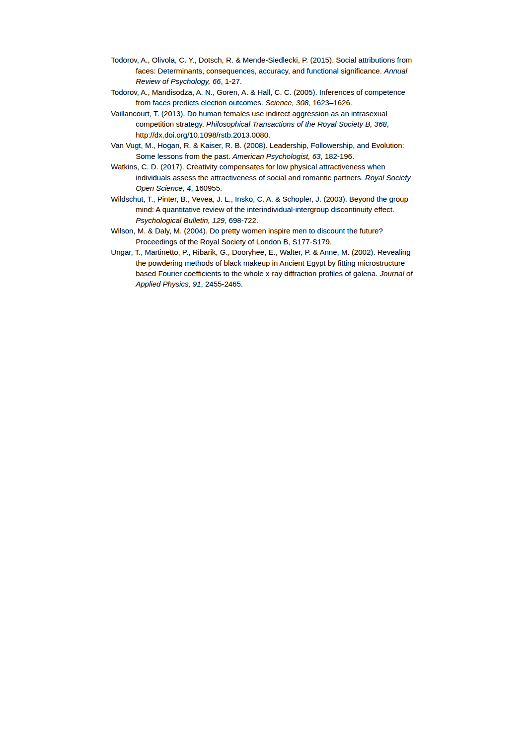Todorov, A., Olivola, C. Y., Dotsch, R. & Mende-Siedlecki, P. (2015). Social attributions from faces: Determinants, consequences, accuracy, and functional significance. Annual Review of Psychology, 66, 1-27.
Todorov, A., Mandisodza, A. N., Goren, A. & Hall, C. C. (2005). Inferences of competence from faces predicts election outcomes. Science, 308, 1623–1626.
Vaillancourt, T. (2013). Do human females use indirect aggression as an intrasexual competition strategy. Philosophical Transactions of the Royal Society B, 368, http://dx.doi.org/10.1098/rstb.2013.0080.
Van Vugt, M., Hogan, R. & Kaiser, R. B. (2008). Leadership, Followership, and Evolution: Some lessons from the past. American Psychologist, 63, 182-196.
Watkins, C. D. (2017). Creativity compensates for low physical attractiveness when individuals assess the attractiveness of social and romantic partners. Royal Society Open Science, 4, 160955.
Wildschut, T., Pinter, B., Vevea, J. L., Insko, C. A. & Schopler, J. (2003). Beyond the group mind: A quantitative review of the interindividual-intergroup discontinuity effect. Psychological Bulletin, 129, 698-722.
Wilson, M. & Daly, M. (2004). Do pretty women inspire men to discount the future? Proceedings of the Royal Society of London B, S177-S179.
Ungar, T., Martinetto, P., Ribarik, G., Dooryhee, E., Walter, P. & Anne, M. (2002). Revealing the powdering methods of black makeup in Ancient Egypt by fitting microstructure based Fourier coefficients to the whole x-ray diffraction profiles of galena. Journal of Applied Physics, 91, 2455-2465.